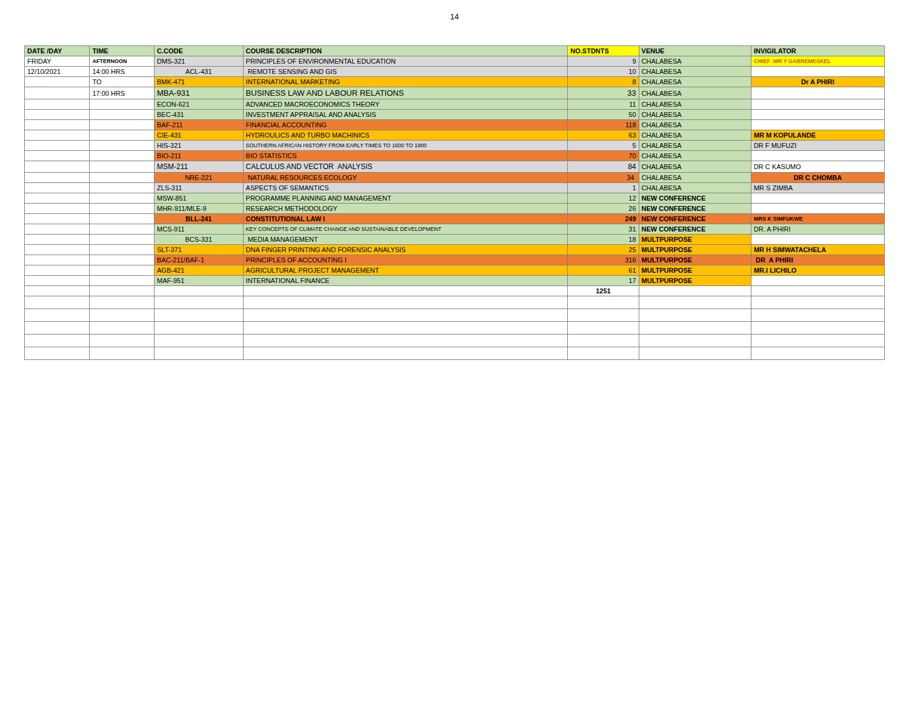14
| DATE /DAY | TIME | C.CODE | COURSE DESCRIPTION | NO.STDNTS | VENUE | INVIGILATOR |
| --- | --- | --- | --- | --- | --- | --- |
| FRIDAY | AFTERNOON | DMS-321 | PRINCIPLES OF ENVIRONMENTAL EDUCATION | 9 | CHALABESA | CHIEF :MR Y GABREMESKEL |
| 12/10/2021 | 14:00 HRS | ACL-431 | REMOTE SENSING AND GIS | 10 | CHALABESA | |
| | TO | BMK-471 | INTERNATIONAL MARKETING | 8 | CHALABESA | Dr A PHIRI |
| | 17:00 HRS | MBA-931 | BUSINESS LAW AND LABOUR RELATIONS | 33 | CHALABESA | |
| | | ECON-621 | ADVANCED MACROECONOMICS THEORY | 11 | CHALABESA | |
| | | BEC-431 | INVESTMENT APPRAISAL AND ANALYSIS | 50 | CHALABESA | |
| | | BAF-211 | FINANCIAL ACCOUNTING | 118 | CHALABESA | |
| | | CIE-431 | HYDROULICS AND TURBO MACHINICS | 63 | CHALABESA | MR M KOPULANDE |
| | | HIS-321 | SOUTHERN AFRICAN HISTORY FROM EARLY TIMES TO 1600 TO 1900 | 5 | CHALABESA | DR F MUFUZI |
| | | BIO-211 | BIO STATISTICS | 70 | CHALABESA | |
| | | MSM-211 | CALCULUS AND VECTOR ANALYSIS | 84 | CHALABESA | DR C KASUMO |
| | | NRE-221 | NATURAL RESOURCES ECOLOGY | 34 | CHALABESA | DR C CHOMBA |
| | | ZLS-311 | ASPECTS OF SEMANTICS | 1 | CHALABESA | MR S ZIMBA |
| | | MSW-851 | PROGRAMME PLANNING AND MANAGEMENT | 12 | NEW CONFERENCE | |
| | | MHR-911/MLE-9 | RESEARCH METHODOLOGY | 26 | NEW CONFERENCE | |
| | | BLL-241 | CONSTITUTIONAL LAW I | 249 | NEW CONFERENCE | MRS K SIMFUKWE |
| | | MCS-911 | KEY CONCEPTS OF CLIMATE CHANGE AND SUSTAINABLE DEVELOPMENT | 31 | NEW CONFERENCE | DR. A PHIRI |
| | | BCS-331 | MEDIA MANAGEMENT | 18 | MULTPURPOSE | |
| | | SLT-371 | DNA FINGER PRINTING AND FORENSIC ANALYSIS | 25 | MULTPURPOSE | MR H SIMWATACHELA |
| | | BAC-211/BAF-1 | PRINCIPLES OF ACCOUNTING I | 316 | MULTPURPOSE | DR A PHIRI |
| | | AGB-421 | AGRICULTURAL PROJECT MANAGEMENT | 61 | MULTPURPOSE | MR.I LICHILO |
| | | MAF-951 | INTERNATIONAL FINANCE | 17 | MULTPURPOSE | |
| | | | | 1251 | | |